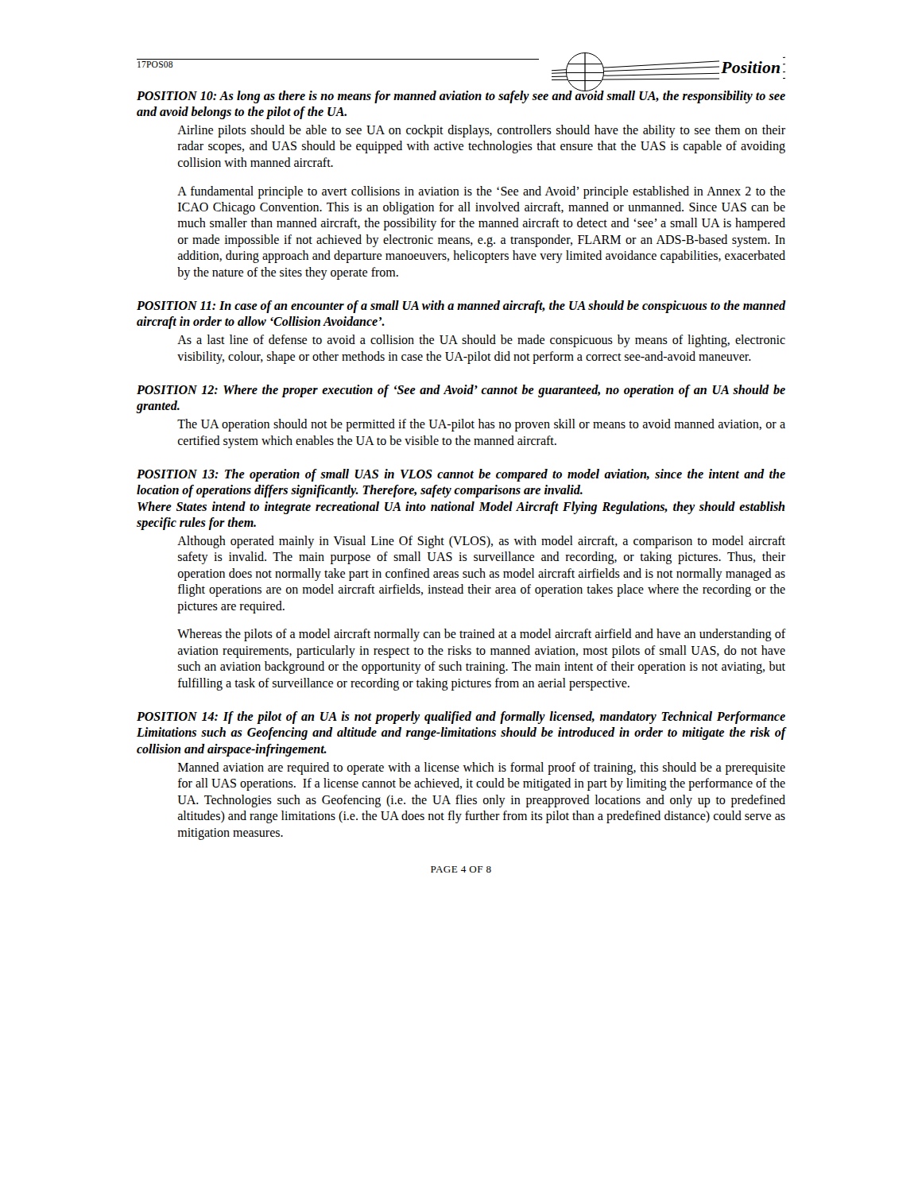17POS08
Position
POSITION 10: As long as there is no means for manned aviation to safely see and avoid small UA, the responsibility to see and avoid belongs to the pilot of the UA.
Airline pilots should be able to see UA on cockpit displays, controllers should have the ability to see them on their radar scopes, and UAS should be equipped with active technologies that ensure that the UAS is capable of avoiding collision with manned aircraft.
A fundamental principle to avert collisions in aviation is the ‘See and Avoid’ principle established in Annex 2 to the ICAO Chicago Convention. This is an obligation for all involved aircraft, manned or unmanned. Since UAS can be much smaller than manned aircraft, the possibility for the manned aircraft to detect and ‘see’ a small UA is hampered or made impossible if not achieved by electronic means, e.g. a transponder, FLARM or an ADS-B-based system. In addition, during approach and departure manoeuvers, helicopters have very limited avoidance capabilities, exacerbated by the nature of the sites they operate from.
POSITION 11: In case of an encounter of a small UA with a manned aircraft, the UA should be conspicuous to the manned aircraft in order to allow ‘Collision Avoidance’.
As a last line of defense to avoid a collision the UA should be made conspicuous by means of lighting, electronic visibility, colour, shape or other methods in case the UA-pilot did not perform a correct see-and-avoid maneuver.
POSITION 12: Where the proper execution of ‘See and Avoid’ cannot be guaranteed, no operation of an UA should be granted.
The UA operation should not be permitted if the UA-pilot has no proven skill or means to avoid manned aviation, or a certified system which enables the UA to be visible to the manned aircraft.
POSITION 13: The operation of small UAS in VLOS cannot be compared to model aviation, since the intent and the location of operations differs significantly. Therefore, safety comparisons are invalid. Where States intend to integrate recreational UA into national Model Aircraft Flying Regulations, they should establish specific rules for them.
Although operated mainly in Visual Line Of Sight (VLOS), as with model aircraft, a comparison to model aircraft safety is invalid. The main purpose of small UAS is surveillance and recording, or taking pictures. Thus, their operation does not normally take part in confined areas such as model aircraft airfields and is not normally managed as flight operations are on model aircraft airfields, instead their area of operation takes place where the recording or the pictures are required.
Whereas the pilots of a model aircraft normally can be trained at a model aircraft airfield and have an understanding of aviation requirements, particularly in respect to the risks to manned aviation, most pilots of small UAS, do not have such an aviation background or the opportunity of such training. The main intent of their operation is not aviating, but fulfilling a task of surveillance or recording or taking pictures from an aerial perspective.
POSITION 14: If the pilot of an UA is not properly qualified and formally licensed, mandatory Technical Performance Limitations such as Geofencing and altitude and range-limitations should be introduced in order to mitigate the risk of collision and airspace-infringement.
Manned aviation are required to operate with a license which is formal proof of training, this should be a prerequisite for all UAS operations. If a license cannot be achieved, it could be mitigated in part by limiting the performance of the UA. Technologies such as Geofencing (i.e. the UA flies only in preapproved locations and only up to predefined altitudes) and range limitations (i.e. the UA does not fly further from its pilot than a predefined distance) could serve as mitigation measures.
PAGE 4 OF 8